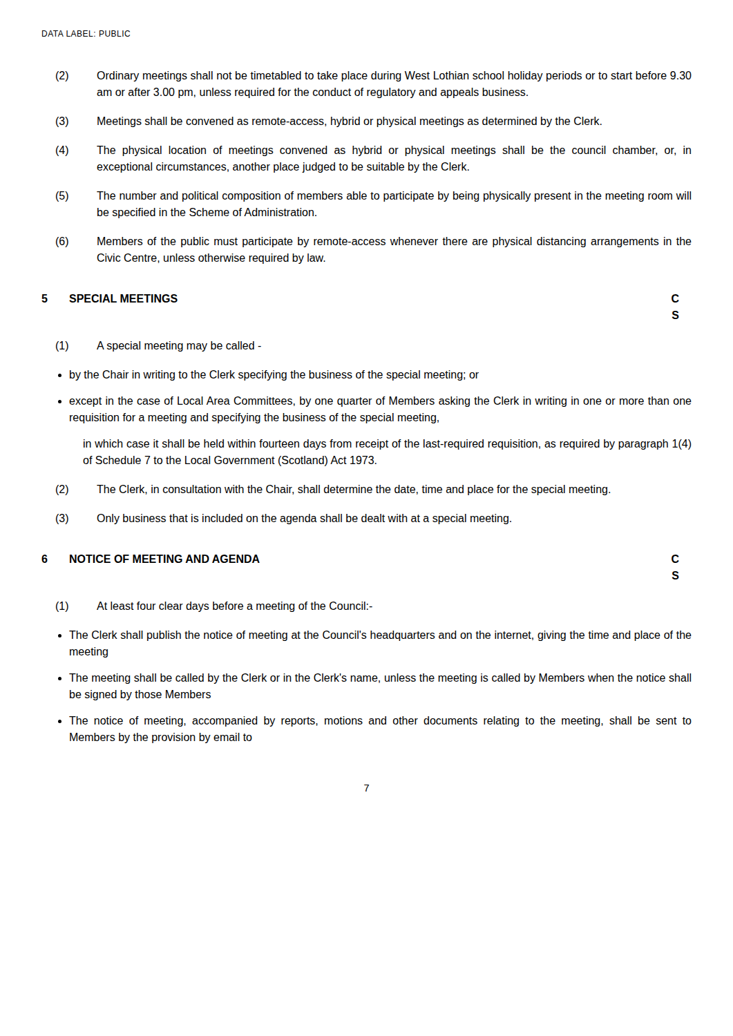DATA LABEL: PUBLIC
(2)
Ordinary meetings shall not be timetabled to take place during West Lothian school holiday periods or to start before 9.30 am or after 3.00 pm, unless required for the conduct of regulatory and appeals business.
(3)
Meetings shall be convened as remote-access, hybrid or physical meetings as determined by the Clerk.
(4)
The physical location of meetings convened as hybrid or physical meetings shall be the council chamber, or, in exceptional circumstances, another place judged to be suitable by the Clerk.
(5)
The number and political composition of members able to participate by being physically present in the meeting room will be specified in the Scheme of Administration.
(6)
Members of the public must participate by remote-access whenever there are physical distancing arrangements in the Civic Centre, unless otherwise required by law.
5 SPECIAL MEETINGS C S
(1)
A special meeting may be called -
by the Chair in writing to the Clerk specifying the business of the special meeting; or
except in the case of Local Area Committees, by one quarter of Members asking the Clerk in writing in one or more than one requisition for a meeting and specifying the business of the special meeting,
in which case it shall be held within fourteen days from receipt of the last-required requisition, as required by paragraph 1(4) of Schedule 7 to the Local Government (Scotland) Act 1973.
(2)
The Clerk, in consultation with the Chair, shall determine the date, time and place for the special meeting.
(3)
Only business that is included on the agenda shall be dealt with at a special meeting.
6 NOTICE OF MEETING AND AGENDA C S
(1)
At least four clear days before a meeting of the Council:-
The Clerk shall publish the notice of meeting at the Council's headquarters and on the internet, giving the time and place of the meeting
The meeting shall be called by the Clerk or in the Clerk's name, unless the meeting is called by Members when the notice shall be signed by those Members
The notice of meeting, accompanied by reports, motions and other documents relating to the meeting, shall be sent to Members by the provision by email to
7